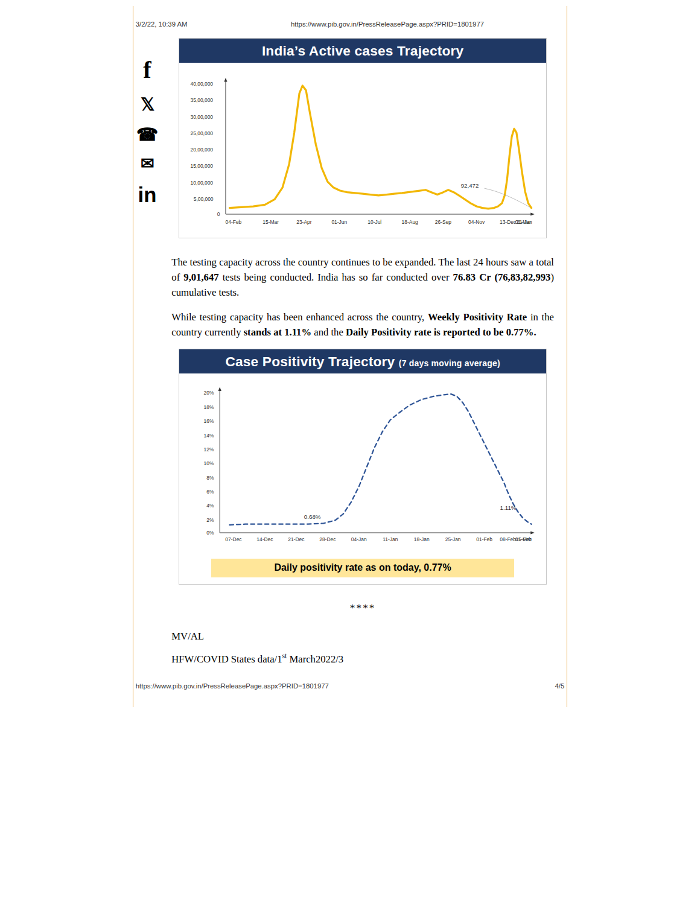3/2/22, 10:39 AM
https://www.pib.gov.in/PressReleasePage.aspx?PRID=1801977
f
𝕏
☎
✉
in
India’s Active cases Trajectory
40,00,000 35,00,000 30,00,000 25,00,000 20,00,000 15,00,000 10,00,000 5,00,000 0 04-Feb 15-Mar 23-Apr 01-Jun 10-Jul 18-Aug 26-Sep 04-Nov 13-Dec 21-Jan 01-Mar 92,472
The testing capacity across the country continues to be expanded. The last 24 hours saw a total of 9,01,647 tests being conducted. India has so far conducted over 76.83 Cr (76,83,82,993) cumulative tests.
While testing capacity has been enhanced across the country, Weekly Positivity Rate in the country currently stands at 1.11% and the Daily Positivity rate is reported to be 0.77%.
Case Positivity Trajectory (7 days moving average)
20% 18% 16% 14% 12% 10% 8% 6% 4% 2% 0% 07-Dec 14-Dec 21-Dec 28-Dec 04-Jan 11-Jan 18-Jan 25-Jan 01-Feb 08-Feb 15-Feb 01-Mar 0.68% 1.11%
Daily positivity rate as on today, 0.77%
****
MV/AL
HFW/COVID States data/1st March2022/3
https://www.pib.gov.in/PressReleasePage.aspx?PRID=1801977
4/5